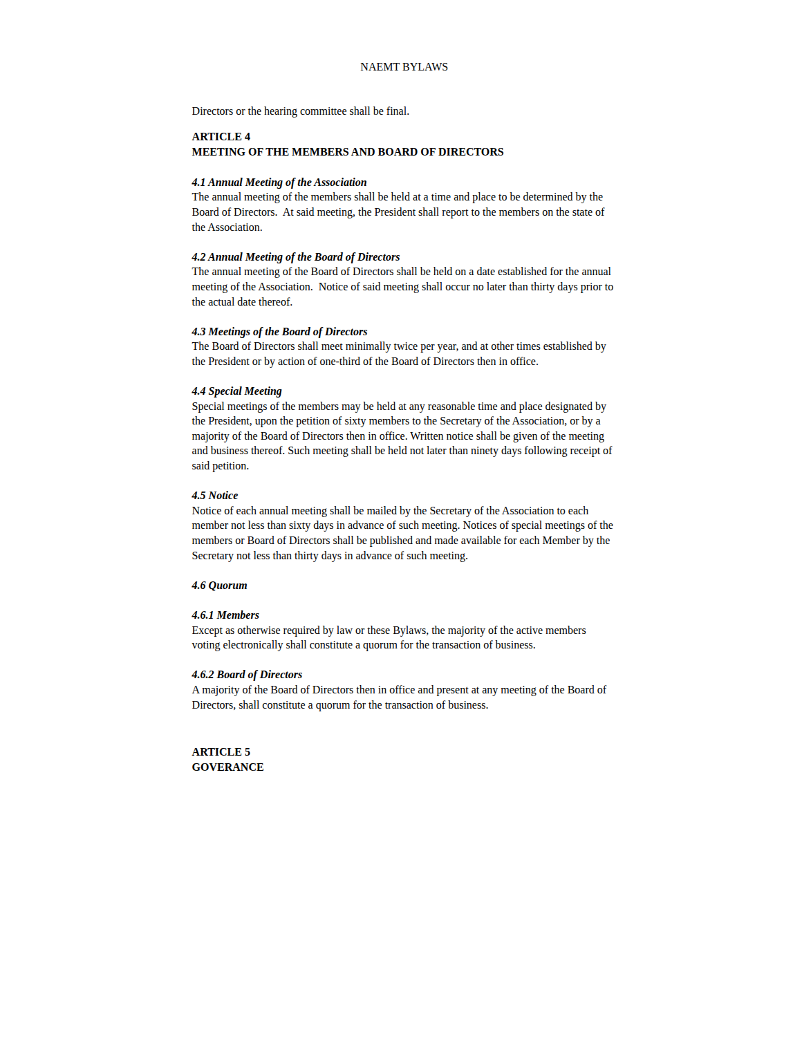NAEMT BYLAWS
Directors or the hearing committee shall be final.
ARTICLE 4
MEETING OF THE MEMBERS AND BOARD OF DIRECTORS
4.1 Annual Meeting of the Association
The annual meeting of the members shall be held at a time and place to be determined by the Board of Directors. At said meeting, the President shall report to the members on the state of the Association.
4.2 Annual Meeting of the Board of Directors
The annual meeting of the Board of Directors shall be held on a date established for the annual meeting of the Association. Notice of said meeting shall occur no later than thirty days prior to the actual date thereof.
4.3 Meetings of the Board of Directors
The Board of Directors shall meet minimally twice per year, and at other times established by the President or by action of one-third of the Board of Directors then in office.
4.4 Special Meeting
Special meetings of the members may be held at any reasonable time and place designated by the President, upon the petition of sixty members to the Secretary of the Association, or by a majority of the Board of Directors then in office. Written notice shall be given of the meeting and business thereof. Such meeting shall be held not later than ninety days following receipt of said petition.
4.5 Notice
Notice of each annual meeting shall be mailed by the Secretary of the Association to each member not less than sixty days in advance of such meeting. Notices of special meetings of the members or Board of Directors shall be published and made available for each Member by the Secretary not less than thirty days in advance of such meeting.
4.6 Quorum
4.6.1 Members
Except as otherwise required by law or these Bylaws, the majority of the active members voting electronically shall constitute a quorum for the transaction of business.
4.6.2 Board of Directors
A majority of the Board of Directors then in office and present at any meeting of the Board of Directors, shall constitute a quorum for the transaction of business.
ARTICLE 5
GOVERANCE